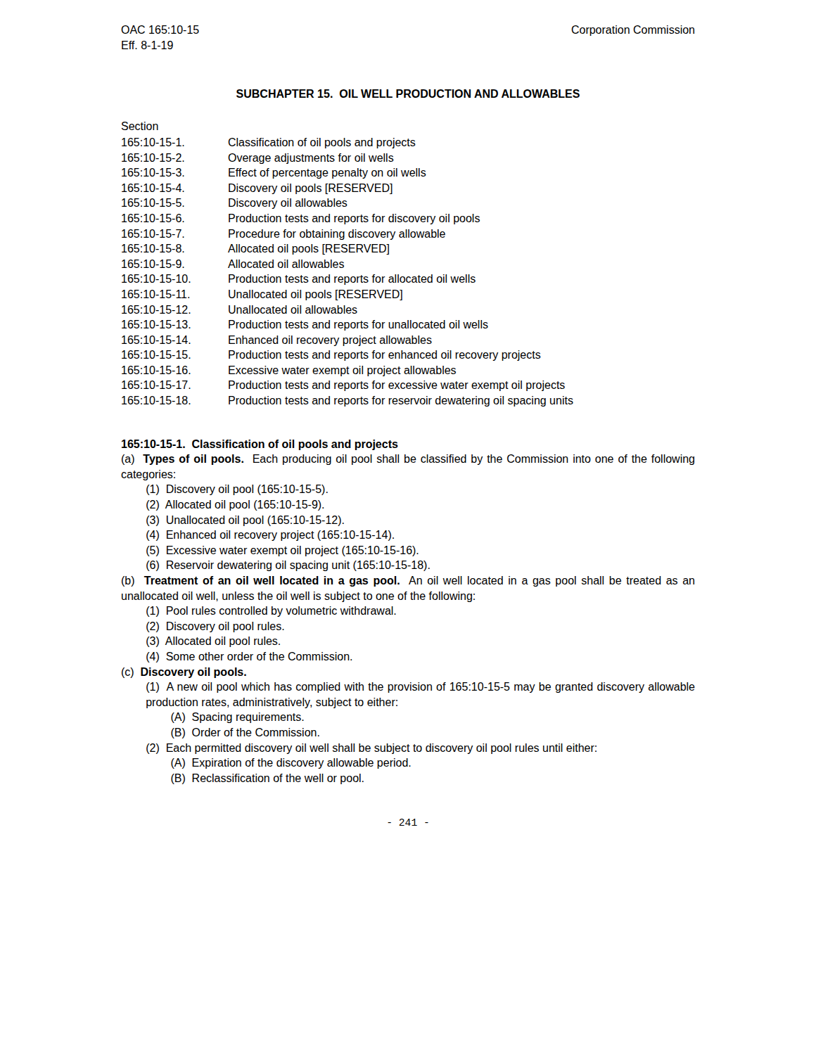OAC 165:10-15
Eff. 8-1-19
Corporation Commission
SUBCHAPTER 15. OIL WELL PRODUCTION AND ALLOWABLES
Section
| 165:10-15-1. | Classification of oil pools and projects |
| 165:10-15-2. | Overage adjustments for oil wells |
| 165:10-15-3. | Effect of percentage penalty on oil wells |
| 165:10-15-4. | Discovery oil pools [RESERVED] |
| 165:10-15-5. | Discovery oil allowables |
| 165:10-15-6. | Production tests and reports for discovery oil pools |
| 165:10-15-7. | Procedure for obtaining discovery allowable |
| 165:10-15-8. | Allocated oil pools [RESERVED] |
| 165:10-15-9. | Allocated oil allowables |
| 165:10-15-10. | Production tests and reports for allocated oil wells |
| 165:10-15-11. | Unallocated oil pools [RESERVED] |
| 165:10-15-12. | Unallocated oil allowables |
| 165:10-15-13. | Production tests and reports for unallocated oil wells |
| 165:10-15-14. | Enhanced oil recovery project allowables |
| 165:10-15-15. | Production tests and reports for enhanced oil recovery projects |
| 165:10-15-16. | Excessive water exempt oil project allowables |
| 165:10-15-17. | Production tests and reports for excessive water exempt oil projects |
| 165:10-15-18. | Production tests and reports for reservoir dewatering oil spacing units |
165:10-15-1. Classification of oil pools and projects
(a) Types of oil pools. Each producing oil pool shall be classified by the Commission into one of the following categories:
(1) Discovery oil pool (165:10-15-5).
(2) Allocated oil pool (165:10-15-9).
(3) Unallocated oil pool (165:10-15-12).
(4) Enhanced oil recovery project (165:10-15-14).
(5) Excessive water exempt oil project (165:10-15-16).
(6) Reservoir dewatering oil spacing unit (165:10-15-18).
(b) Treatment of an oil well located in a gas pool. An oil well located in a gas pool shall be treated as an unallocated oil well, unless the oil well is subject to one of the following:
(1) Pool rules controlled by volumetric withdrawal.
(2) Discovery oil pool rules.
(3) Allocated oil pool rules.
(4) Some other order of the Commission.
(c) Discovery oil pools.
(1) A new oil pool which has complied with the provision of 165:10-15-5 may be granted discovery allowable production rates, administratively, subject to either:
(A) Spacing requirements.
(B) Order of the Commission.
(2) Each permitted discovery oil well shall be subject to discovery oil pool rules until either:
(A) Expiration of the discovery allowable period.
(B) Reclassification of the well or pool.
- 241 -